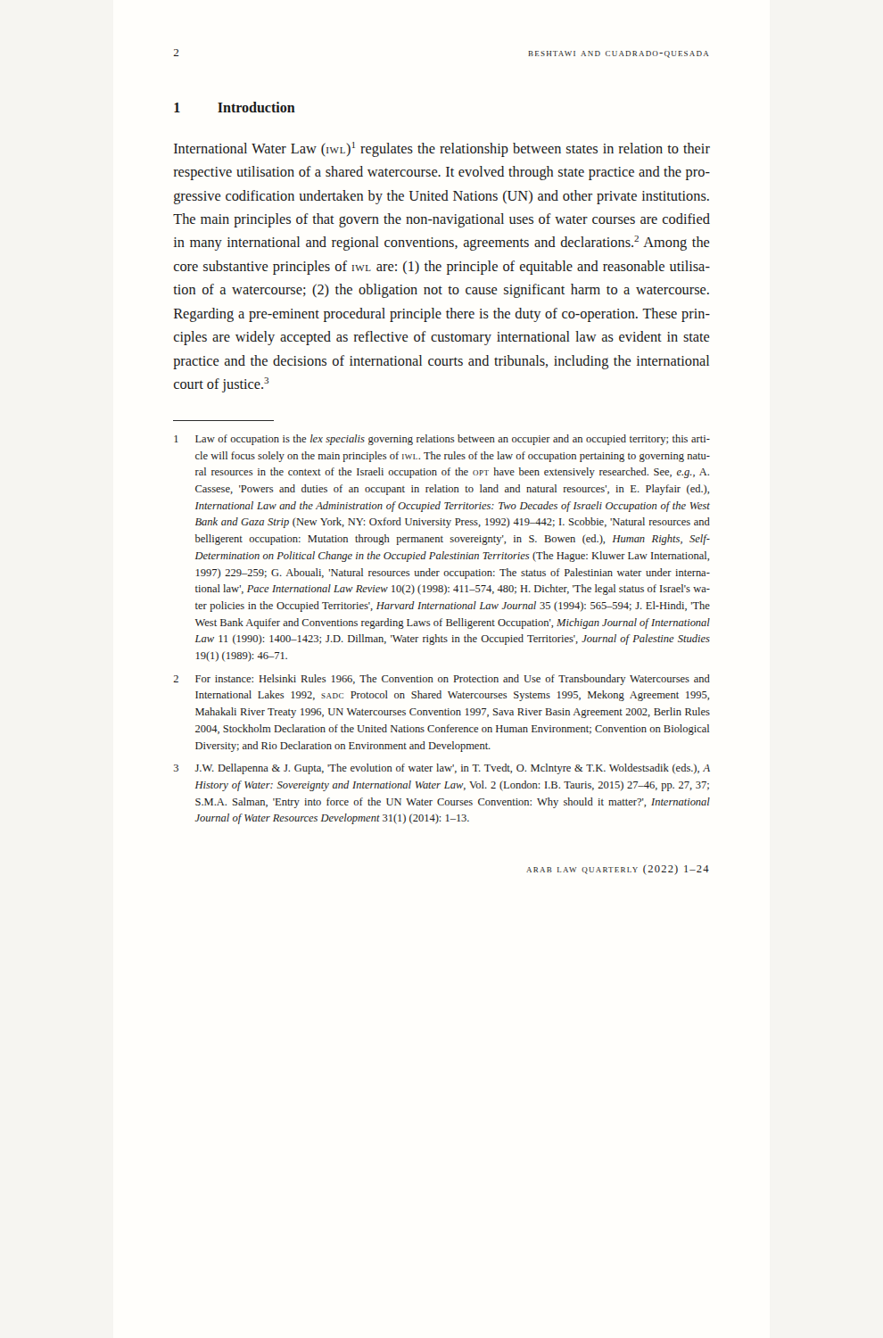2 beshtawi and cuadrado-quesada
1 Introduction
International Water Law (iwl)1 regulates the relationship between states in relation to their respective utilisation of a shared watercourse. It evolved through state practice and the progressive codification undertaken by the United Nations (UN) and other private institutions. The main principles of that govern the non-navigational uses of water courses are codified in many international and regional conventions, agreements and declarations.2 Among the core substantive principles of iwl are: (1) the principle of equitable and reasonable utilisation of a watercourse; (2) the obligation not to cause significant harm to a watercourse. Regarding a pre-eminent procedural principle there is the duty of co-operation. These principles are widely accepted as reflective of customary international law as evident in state practice and the decisions of international courts and tribunals, including the international court of justice.3
1 Law of occupation is the lex specialis governing relations between an occupier and an occupied territory; this article will focus solely on the main principles of iwl. The rules of the law of occupation pertaining to governing natural resources in the context of the Israeli occupation of the opt have been extensively researched. See, e.g., A. Cassese, 'Powers and duties of an occupant in relation to land and natural resources', in E. Playfair (ed.), International Law and the Administration of Occupied Territories: Two Decades of Israeli Occupation of the West Bank and Gaza Strip (New York, NY: Oxford University Press, 1992) 419–442; I. Scobbie, 'Natural resources and belligerent occupation: Mutation through permanent sovereignty', in S. Bowen (ed.), Human Rights, Self-Determination on Political Change in the Occupied Palestinian Territories (The Hague: Kluwer Law International, 1997) 229–259; G. Abouali, 'Natural resources under occupation: The status of Palestinian water under international law', Pace International Law Review 10(2) (1998): 411–574, 480; H. Dichter, 'The legal status of Israel's water policies in the Occupied Territories', Harvard International Law Journal 35 (1994): 565–594; J. El-Hindi, 'The West Bank Aquifer and Conventions regarding Laws of Belligerent Occupation', Michigan Journal of International Law 11 (1990): 1400–1423; J.D. Dillman, 'Water rights in the Occupied Territories', Journal of Palestine Studies 19(1) (1989): 46–71.
2 For instance: Helsinki Rules 1966, The Convention on Protection and Use of Transboundary Watercourses and International Lakes 1992, sadc Protocol on Shared Watercourses Systems 1995, Mekong Agreement 1995, Mahakali River Treaty 1996, UN Watercourses Convention 1997, Sava River Basin Agreement 2002, Berlin Rules 2004, Stockholm Declaration of the United Nations Conference on Human Environment; Convention on Biological Diversity; and Rio Declaration on Environment and Development.
3 J.W. Dellapenna & J. Gupta, 'The evolution of water law', in T. Tvedt, O. Mclntyre & T.K. Woldestsadik (eds.), A History of Water: Sovereignty and International Water Law, Vol. 2 (London: I.B. Tauris, 2015) 27–46, pp. 27, 37; S.M.A. Salman, 'Entry into force of the UN Water Courses Convention: Why should it matter?', International Journal of Water Resources Development 31(1) (2014): 1–13.
arab law quarterly (2022) 1–24